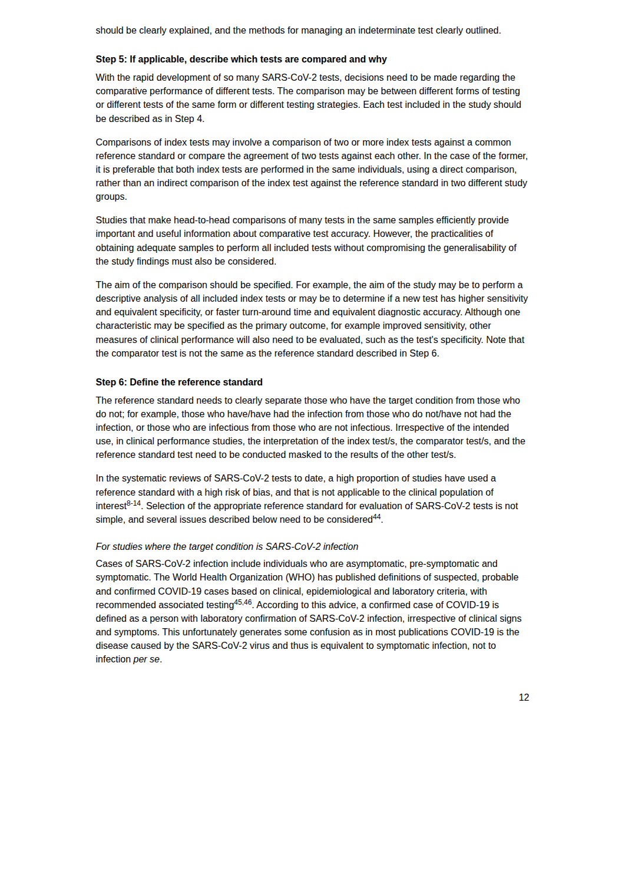should be clearly explained, and the methods for managing an indeterminate test clearly outlined.
Step 5: If applicable, describe which tests are compared and why
With the rapid development of so many SARS-CoV-2 tests, decisions need to be made regarding the comparative performance of different tests. The comparison may be between different forms of testing or different tests of the same form or different testing strategies. Each test included in the study should be described as in Step 4.
Comparisons of index tests may involve a comparison of two or more index tests against a common reference standard or compare the agreement of two tests against each other. In the case of the former, it is preferable that both index tests are performed in the same individuals, using a direct comparison, rather than an indirect comparison of the index test against the reference standard in two different study groups.
Studies that make head-to-head comparisons of many tests in the same samples efficiently provide important and useful information about comparative test accuracy. However, the practicalities of obtaining adequate samples to perform all included tests without compromising the generalisability of the study findings must also be considered.
The aim of the comparison should be specified. For example, the aim of the study may be to perform a descriptive analysis of all included index tests or may be to determine if a new test has higher sensitivity and equivalent specificity, or faster turn-around time and equivalent diagnostic accuracy. Although one characteristic may be specified as the primary outcome, for example improved sensitivity, other measures of clinical performance will also need to be evaluated, such as the test's specificity. Note that the comparator test is not the same as the reference standard described in Step 6.
Step 6: Define the reference standard
The reference standard needs to clearly separate those who have the target condition from those who do not; for example, those who have/have had the infection from those who do not/have not had the infection, or those who are infectious from those who are not infectious. Irrespective of the intended use, in clinical performance studies, the interpretation of the index test/s, the comparator test/s, and the reference standard test need to be conducted masked to the results of the other test/s.
In the systematic reviews of SARS-CoV-2 tests to date, a high proportion of studies have used a reference standard with a high risk of bias, and that is not applicable to the clinical population of interest8-14. Selection of the appropriate reference standard for evaluation of SARS-CoV-2 tests is not simple, and several issues described below need to be considered44.
For studies where the target condition is SARS-CoV-2 infection
Cases of SARS-CoV-2 infection include individuals who are asymptomatic, pre-symptomatic and symptomatic. The World Health Organization (WHO) has published definitions of suspected, probable and confirmed COVID-19 cases based on clinical, epidemiological and laboratory criteria, with recommended associated testing45,46. According to this advice, a confirmed case of COVID-19 is defined as a person with laboratory confirmation of SARS-CoV-2 infection, irrespective of clinical signs and symptoms. This unfortunately generates some confusion as in most publications COVID-19 is the disease caused by the SARS-CoV-2 virus and thus is equivalent to symptomatic infection, not to infection per se.
12